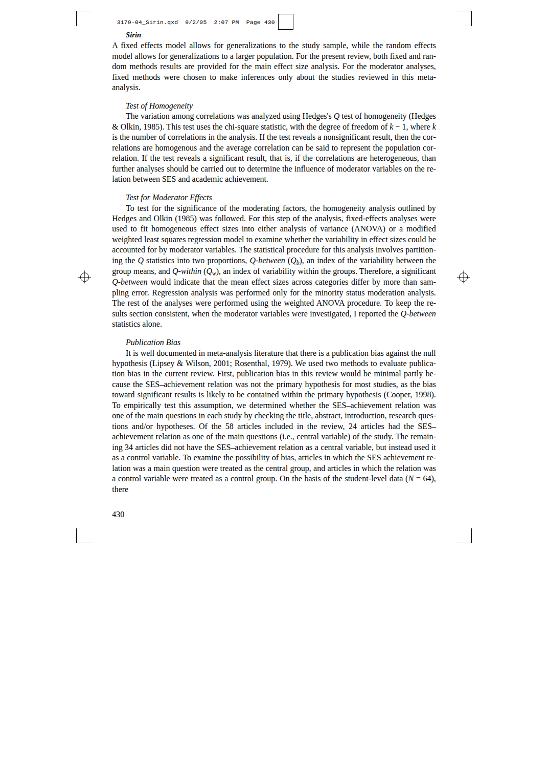3179-04_Sirin.qxd 9/2/05 2:07 PM Page 430
Sirin
A fixed effects model allows for generalizations to the study sample, while the random effects model allows for generalizations to a larger population. For the present review, both fixed and random methods results are provided for the main effect size analysis. For the moderator analyses, fixed methods were chosen to make inferences only about the studies reviewed in this meta-analysis.
Test of Homogeneity
The variation among correlations was analyzed using Hedges's Q test of homogeneity (Hedges & Olkin, 1985). This test uses the chi-square statistic, with the degree of freedom of k − 1, where k is the number of correlations in the analysis. If the test reveals a nonsignificant result, then the correlations are homogenous and the average correlation can be said to represent the population correlation. If the test reveals a significant result, that is, if the correlations are heterogeneous, than further analyses should be carried out to determine the influence of moderator variables on the relation between SES and academic achievement.
Test for Moderator Effects
To test for the significance of the moderating factors, the homogeneity analysis outlined by Hedges and Olkin (1985) was followed. For this step of the analysis, fixed-effects analyses were used to fit homogeneous effect sizes into either analysis of variance (ANOVA) or a modified weighted least squares regression model to examine whether the variability in effect sizes could be accounted for by moderator variables. The statistical procedure for this analysis involves partitioning the Q statistics into two proportions, Q-between (Qb), an index of the variability between the group means, and Q-within (Qw), an index of variability within the groups. Therefore, a significant Q-between would indicate that the mean effect sizes across categories differ by more than sampling error. Regression analysis was performed only for the minority status moderation analysis. The rest of the analyses were performed using the weighted ANOVA procedure. To keep the results section consistent, when the moderator variables were investigated, I reported the Q-between statistics alone.
Publication Bias
It is well documented in meta-analysis literature that there is a publication bias against the null hypothesis (Lipsey & Wilson, 2001; Rosenthal, 1979). We used two methods to evaluate publication bias in the current review. First, publication bias in this review would be minimal partly because the SES–achievement relation was not the primary hypothesis for most studies, as the bias toward significant results is likely to be contained within the primary hypothesis (Cooper, 1998). To empirically test this assumption, we determined whether the SES–achievement relation was one of the main questions in each study by checking the title, abstract, introduction, research questions and/or hypotheses. Of the 58 articles included in the review, 24 articles had the SES–achievement relation as one of the main questions (i.e., central variable) of the study. The remaining 34 articles did not have the SES–achievement relation as a central variable, but instead used it as a control variable. To examine the possibility of bias, articles in which the SES achievement relation was a main question were treated as the central group, and articles in which the relation was a control variable were treated as a control group. On the basis of the student-level data (N = 64), there
430